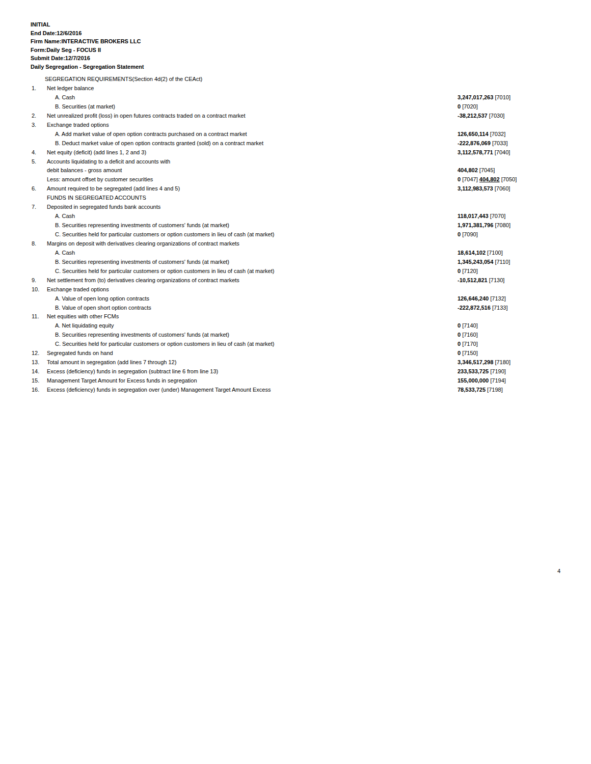INITIAL
End Date:12/6/2016
Firm Name:INTERACTIVE BROKERS LLC
Form:Daily Seg - FOCUS II
Submit Date:12/7/2016
Daily Segregation - Segregation Statement
SEGREGATION REQUIREMENTS(Section 4d(2) of the CEAct)
| 1. | Net ledger balance | |
| | A. Cash | 3,247,017,263 [7010] |
| | B. Securities (at market) | 0 [7020] |
| 2. | Net unrealized profit (loss) in open futures contracts traded on a contract market | -38,212,537 [7030] |
| 3. | Exchange traded options | |
| | A. Add market value of open option contracts purchased on a contract market | 126,650,114 [7032] |
| | B. Deduct market value of open option contracts granted (sold) on a contract market | -222,876,069 [7033] |
| 4. | Net equity (deficit) (add lines 1, 2 and 3) | 3,112,578,771 [7040] |
| 5. | Accounts liquidating to a deficit and accounts with | |
| | debit balances - gross amount | 404,802 [7045] |
| | Less: amount offset by customer securities | 0 [7047] 404,802 [7050] |
| 6. | Amount required to be segregated (add lines 4 and 5) | 3,112,983,573 [7060] |
| | FUNDS IN SEGREGATED ACCOUNTS | |
| 7. | Deposited in segregated funds bank accounts | |
| | A. Cash | 118,017,443 [7070] |
| | B. Securities representing investments of customers' funds (at market) | 1,971,381,796 [7080] |
| | C. Securities held for particular customers or option customers in lieu of cash (at market) | 0 [7090] |
| 8. | Margins on deposit with derivatives clearing organizations of contract markets | |
| | A. Cash | 18,614,102 [7100] |
| | B. Securities representing investments of customers' funds (at market) | 1,345,243,054 [7110] |
| | C. Securities held for particular customers or option customers in lieu of cash (at market) | 0 [7120] |
| 9. | Net settlement from (to) derivatives clearing organizations of contract markets | -10,512,821 [7130] |
| 10. | Exchange traded options | |
| | A. Value of open long option contracts | 126,646,240 [7132] |
| | B. Value of open short option contracts | -222,872,516 [7133] |
| 11. | Net equities with other FCMs | |
| | A. Net liquidating equity | 0 [7140] |
| | B. Securities representing investments of customers' funds (at market) | 0 [7160] |
| | C. Securities held for particular customers or option customers in lieu of cash (at market) | 0 [7170] |
| 12. | Segregated funds on hand | 0 [7150] |
| 13. | Total amount in segregation (add lines 7 through 12) | 3,346,517,298 [7180] |
| 14. | Excess (deficiency) funds in segregation (subtract line 6 from line 13) | 233,533,725 [7190] |
| 15. | Management Target Amount for Excess funds in segregation | 155,000,000 [7194] |
| 16. | Excess (deficiency) funds in segregation over (under) Management Target Amount Excess | 78,533,725 [7198] |
4